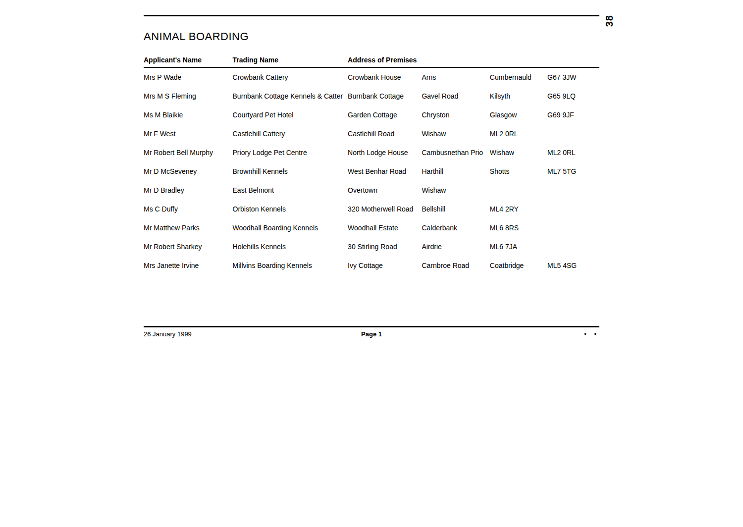38
ANIMAL BOARDING
| Applicant's Name | Trading Name | Address of Premises | | | |
| --- | --- | --- | --- | --- | --- |
| Mrs P Wade | Crowbank Cattery | Crowbank House | Arns | Cumbernauld | G67 3JW |
| Mrs M S Fleming | Burnbank Cottage Kennels & Catter | Burnbank Cottage | Gavel Road | Kilsyth | G65 9LQ |
| Ms M Blaikie | Courtyard Pet Hotel | Garden Cottage | Chryston | Glasgow | G69 9JF |
| Mr F West | Castlehill Cattery | Castlehill Road | Wishaw | ML2 0RL | |
| Mr Robert Bell Murphy | Priory Lodge Pet Centre | North Lodge House | Cambusnethan Prio | Wishaw | ML2 0RL |
| Mr D McSeveney | Brownhill Kennels | West Benhar Road | Harthill | Shotts | ML7 5TG |
| Mr D Bradley | East Belmont | Overtown | Wishaw | | |
| Ms C Duffy | Orbiston Kennels | 320 Motherwell Road | Bellshill | ML4 2RY | |
| Mr Matthew Parks | Woodhall Boarding Kennels | Woodhall Estate | Calderbank | ML6 8RS | |
| Mr Robert Sharkey | Holehills Kennels | 30 Stirling Road | Airdrie | ML6 7JA | |
| Mrs Janette Irvine | Millvins Boarding Kennels | Ivy Cottage | Carnbroe Road | Coatbridge | ML5 4SG |
26 January 1999 Page 1 • •